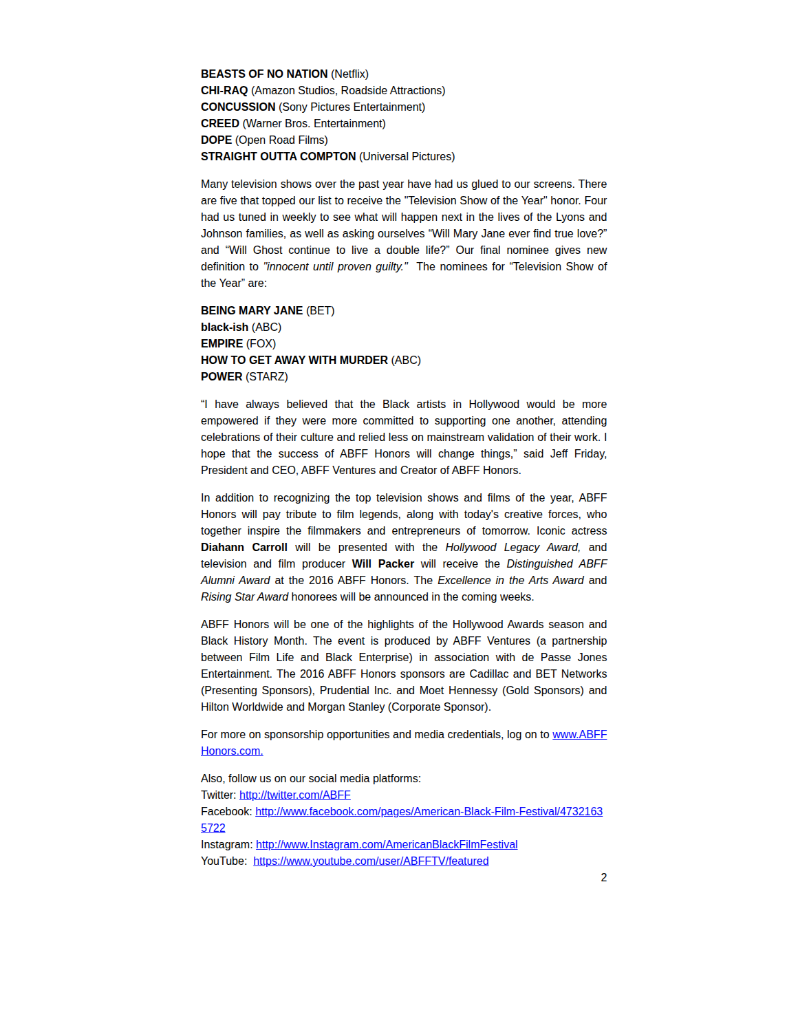BEASTS OF NO NATION (Netflix)
CHI-RAQ (Amazon Studios, Roadside Attractions)
CONCUSSION (Sony Pictures Entertainment)
CREED (Warner Bros. Entertainment)
DOPE (Open Road Films)
STRAIGHT OUTTA COMPTON (Universal Pictures)
Many television shows over the past year have had us glued to our screens. There are five that topped our list to receive the "Television Show of the Year" honor. Four had us tuned in weekly to see what will happen next in the lives of the Lyons and Johnson families, as well as asking ourselves “Will Mary Jane ever find true love?” and “Will Ghost continue to live a double life?” Our final nominee gives new definition to "innocent until proven guilty." The nominees for “Television Show of the Year” are:
BEING MARY JANE (BET)
black-ish (ABC)
EMPIRE (FOX)
HOW TO GET AWAY WITH MURDER (ABC)
POWER (STARZ)
“I have always believed that the Black artists in Hollywood would be more empowered if they were more committed to supporting one another, attending celebrations of their culture and relied less on mainstream validation of their work. I hope that the success of ABFF Honors will change things,” said Jeff Friday, President and CEO, ABFF Ventures and Creator of ABFF Honors.
In addition to recognizing the top television shows and films of the year, ABFF Honors will pay tribute to film legends, along with today's creative forces, who together inspire the filmmakers and entrepreneurs of tomorrow. Iconic actress Diahann Carroll will be presented with the Hollywood Legacy Award, and television and film producer Will Packer will receive the Distinguished ABFF Alumni Award at the 2016 ABFF Honors. The Excellence in the Arts Award and Rising Star Award honorees will be announced in the coming weeks.
ABFF Honors will be one of the highlights of the Hollywood Awards season and Black History Month. The event is produced by ABFF Ventures (a partnership between Film Life and Black Enterprise) in association with de Passe Jones Entertainment. The 2016 ABFF Honors sponsors are Cadillac and BET Networks (Presenting Sponsors), Prudential Inc. and Moet Hennessy (Gold Sponsors) and Hilton Worldwide and Morgan Stanley (Corporate Sponsor).
For more on sponsorship opportunities and media credentials, log on to www.ABFFHonors.com.
Also, follow us on our social media platforms:
Twitter: http://twitter.com/ABFF
Facebook: http://www.facebook.com/pages/American-Black-Film-Festival/47321635722
Instagram: http://www.Instagram.com/AmericanBlackFilmFestival
YouTube: https://www.youtube.com/user/ABFFTV/featured
2